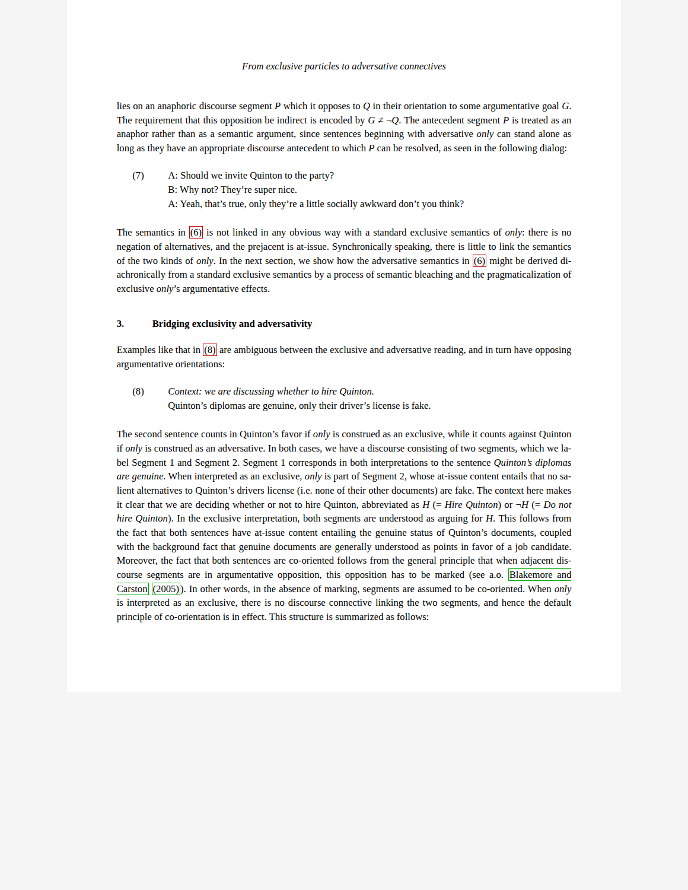From exclusive particles to adversative connectives
lies on an anaphoric discourse segment P which it opposes to Q in their orientation to some argumentative goal G. The requirement that this opposition be indirect is encoded by G ≠ ¬Q. The antecedent segment P is treated as an anaphor rather than as a semantic argument, since sentences beginning with adversative only can stand alone as long as they have an appropriate discourse antecedent to which P can be resolved, as seen in the following dialog:
(7)
A: Should we invite Quinton to the party? B: Why not? They’re super nice. A: Yeah, that’s true, only they’re a little socially awkward don’t you think?
The semantics in (6) is not linked in any obvious way with a standard exclusive semantics of only: there is no negation of alternatives, and the prejacent is at-issue. Synchronically speaking, there is little to link the semantics of the two kinds of only. In the next section, we show how the adversative semantics in (6) might be derived diachronically from a standard exclusive semantics by a process of semantic bleaching and the pragmaticalization of exclusive only’s argumentative effects.
3. Bridging exclusivity and adversativity
Examples like that in (8) are ambiguous between the exclusive and adversative reading, and in turn have opposing argumentative orientations:
(8)
Context: we are discussing whether to hire Quinton. Quinton’s diplomas are genuine, only their driver’s license is fake.
The second sentence counts in Quinton’s favor if only is construed as an exclusive, while it counts against Quinton if only is construed as an adversative. In both cases, we have a discourse consisting of two segments, which we label Segment 1 and Segment 2. Segment 1 corresponds in both interpretations to the sentence Quinton’s diplomas are genuine. When interpreted as an exclusive, only is part of Segment 2, whose at-issue content entails that no salient alternatives to Quinton’s drivers license (i.e. none of their other documents) are fake. The context here makes it clear that we are deciding whether or not to hire Quinton, abbreviated as H (= Hire Quinton) or ¬H (= Do not hire Quinton). In the exclusive interpretation, both segments are understood as arguing for H. This follows from the fact that both sentences have at-issue content entailing the genuine status of Quinton’s documents, coupled with the background fact that genuine documents are generally understood as points in favor of a job candidate. Moreover, the fact that both sentences are co-oriented follows from the general principle that when adjacent discourse segments are in argumentative opposition, this opposition has to be marked (see a.o. Blakemore and Carston (2005)). In other words, in the absence of marking, segments are assumed to be co-oriented. When only is interpreted as an exclusive, there is no discourse connective linking the two segments, and hence the default principle of co-orientation is in effect. This structure is summarized as follows: